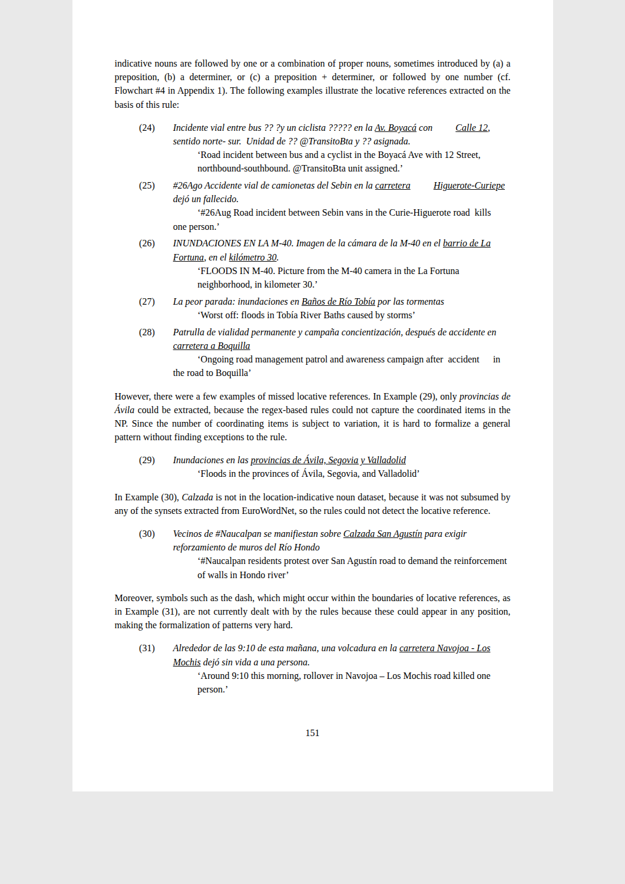indicative nouns are followed by one or a combination of proper nouns, sometimes introduced by (a) a preposition, (b) a determiner, or (c) a preposition + determiner, or followed by one number (cf. Flowchart #4 in Appendix 1). The following examples illustrate the locative references extracted on the basis of this rule:
(24) Incidente vial entre bus ?? ?y un ciclista ????? en la Av. Boyacá con Calle 12, sentido norte- sur. Unidad de ?? @TransitoBta y ?? asignada. ‘Road incident between bus and a cyclist in the Boyacá Ave with 12 Street, northbound-southbound. @TransitoBta unit assigned.’
(25) #26Ago Accidente vial de camionetas del Sebin en la carretera Higuerote-Curiepe dejó un fallecido. ‘#26Aug Road incident between Sebin vans in the Curie-Higuerote road kills one person.’
(26) INUNDACIONES EN LA M-40. Imagen de la cámara de la M-40 en el barrio de La Fortuna, en el kilómetro 30. ‘FLOODS IN M-40. Picture from the M-40 camera in the La Fortuna neighborhood, in kilometer 30.’
(27) La peor parada: inundaciones en Baños de Río Tobía por las tormentas ‘Worst off: floods in Tobía River Baths caused by storms’
(28) Patrulla de vialidad permanente y campaña concientización, después de accidente en carretera a Boquilla ‘Ongoing road management patrol and awareness campaign after accident in the road to Boquilla’
However, there were a few examples of missed locative references. In Example (29), only provincias de Ávila could be extracted, because the regex-based rules could not capture the coordinated items in the NP. Since the number of coordinating items is subject to variation, it is hard to formalize a general pattern without finding exceptions to the rule.
(29) Inundaciones en las provincias de Ávila, Segovia y Valladolid ‘Floods in the provinces of Ávila, Segovia, and Valladolid’
In Example (30), Calzada is not in the location-indicative noun dataset, because it was not subsumed by any of the synsets extracted from EuroWordNet, so the rules could not detect the locative reference.
(30) Vecinos de #Naucalpan se manifiestan sobre Calzada San Agustín para exigir reforzamiento de muros del Río Hondo ‘#Naucalpan residents protest over San Agustín road to demand the reinforcement of walls in Hondo river’
Moreover, symbols such as the dash, which might occur within the boundaries of locative references, as in Example (31), are not currently dealt with by the rules because these could appear in any position, making the formalization of patterns very hard.
(31) Alrededor de las 9:10 de esta mañana, una volcadura en la carretera Navojoa - Los Mochis dejó sin vida a una persona. ‘Around 9:10 this morning, rollover in Navojoa – Los Mochis road killed one person.’
151